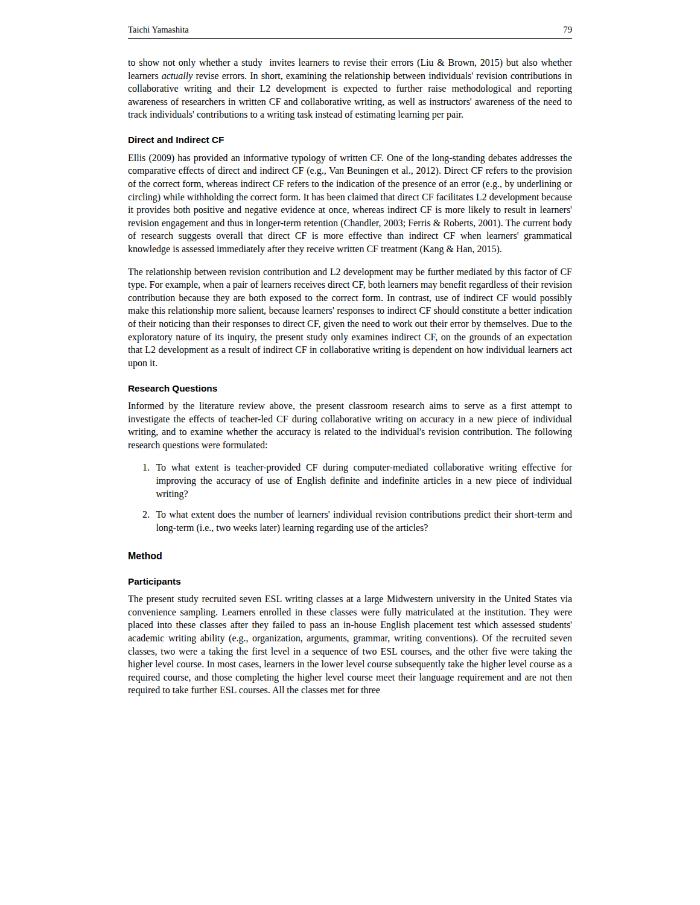Taichi Yamashita 79
to show not only whether a study invites learners to revise their errors (Liu & Brown, 2015) but also whether learners actually revise errors. In short, examining the relationship between individuals' revision contributions in collaborative writing and their L2 development is expected to further raise methodological and reporting awareness of researchers in written CF and collaborative writing, as well as instructors' awareness of the need to track individuals' contributions to a writing task instead of estimating learning per pair.
Direct and Indirect CF
Ellis (2009) has provided an informative typology of written CF. One of the long-standing debates addresses the comparative effects of direct and indirect CF (e.g., Van Beuningen et al., 2012). Direct CF refers to the provision of the correct form, whereas indirect CF refers to the indication of the presence of an error (e.g., by underlining or circling) while withholding the correct form. It has been claimed that direct CF facilitates L2 development because it provides both positive and negative evidence at once, whereas indirect CF is more likely to result in learners' revision engagement and thus in longer-term retention (Chandler, 2003; Ferris & Roberts, 2001). The current body of research suggests overall that direct CF is more effective than indirect CF when learners' grammatical knowledge is assessed immediately after they receive written CF treatment (Kang & Han, 2015).
The relationship between revision contribution and L2 development may be further mediated by this factor of CF type. For example, when a pair of learners receives direct CF, both learners may benefit regardless of their revision contribution because they are both exposed to the correct form. In contrast, use of indirect CF would possibly make this relationship more salient, because learners' responses to indirect CF should constitute a better indication of their noticing than their responses to direct CF, given the need to work out their error by themselves. Due to the exploratory nature of its inquiry, the present study only examines indirect CF, on the grounds of an expectation that L2 development as a result of indirect CF in collaborative writing is dependent on how individual learners act upon it.
Research Questions
Informed by the literature review above, the present classroom research aims to serve as a first attempt to investigate the effects of teacher-led CF during collaborative writing on accuracy in a new piece of individual writing, and to examine whether the accuracy is related to the individual's revision contribution. The following research questions were formulated:
To what extent is teacher-provided CF during computer-mediated collaborative writing effective for improving the accuracy of use of English definite and indefinite articles in a new piece of individual writing?
To what extent does the number of learners' individual revision contributions predict their short-term and long-term (i.e., two weeks later) learning regarding use of the articles?
Method
Participants
The present study recruited seven ESL writing classes at a large Midwestern university in the United States via convenience sampling. Learners enrolled in these classes were fully matriculated at the institution. They were placed into these classes after they failed to pass an in-house English placement test which assessed students' academic writing ability (e.g., organization, arguments, grammar, writing conventions). Of the recruited seven classes, two were a taking the first level in a sequence of two ESL courses, and the other five were taking the higher level course. In most cases, learners in the lower level course subsequently take the higher level course as a required course, and those completing the higher level course meet their language requirement and are not then required to take further ESL courses. All the classes met for three